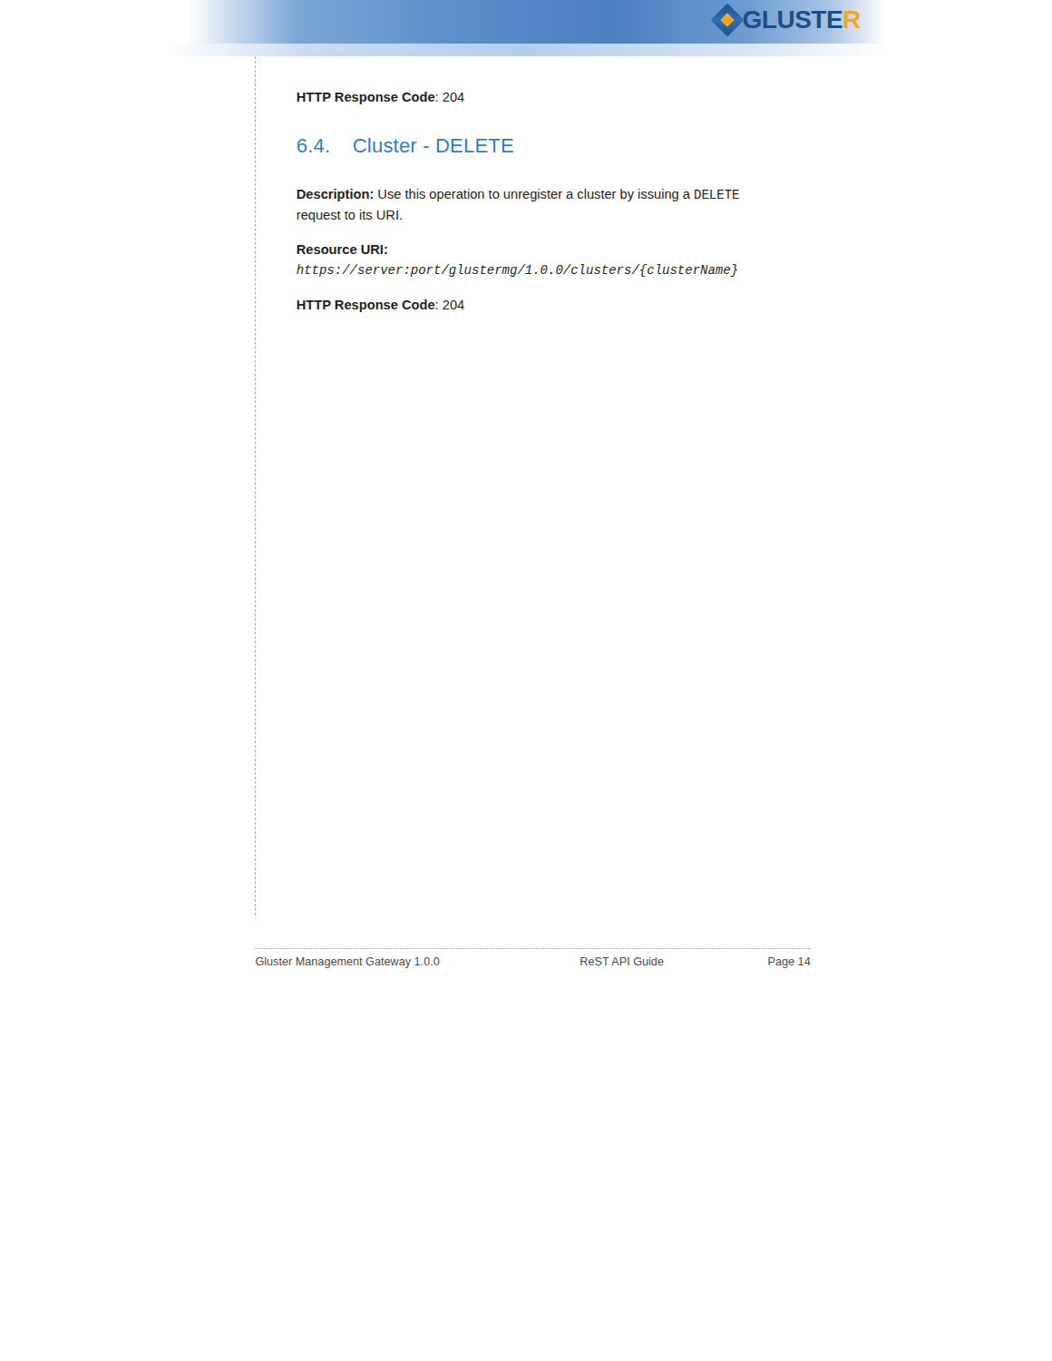GLUSTER
HTTP Response Code: 204
6.4. Cluster - DELETE
Description: Use this operation to unregister a cluster by issuing a DELETE request to its URI.
Resource URI: https://server:port/glustermg/1.0.0/clusters/{clusterName}
HTTP Response Code: 204
Gluster Management Gateway 1.0.0
ReST API Guide
Page 14